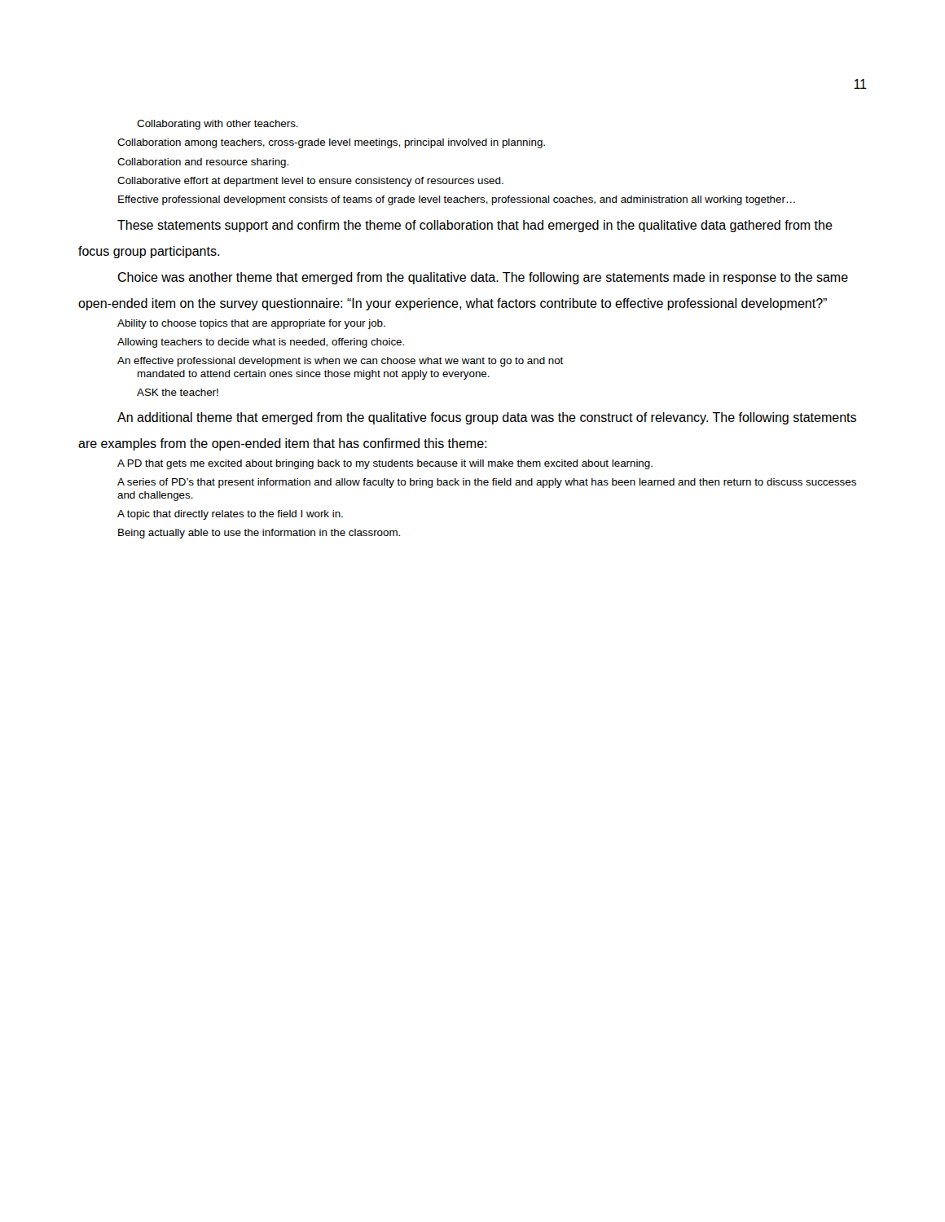11
Collaborating with other teachers.
Collaboration among teachers, cross-grade level meetings, principal involved in planning.
Collaboration and resource sharing.
Collaborative effort at department level to ensure consistency of resources used.
Effective professional development consists of teams of grade level teachers, professional coaches, and administration all working together…
These statements support and confirm the theme of collaboration that had emerged in the qualitative data gathered from the focus group participants.
Choice was another theme that emerged from the qualitative data. The following are statements made in response to the same open-ended item on the survey questionnaire: “In your experience, what factors contribute to effective professional development?”
Ability to choose topics that are appropriate for your job.
Allowing teachers to decide what is needed, offering choice.
An effective professional development is when we can choose what we want to go to and not
mandated to attend certain ones since those might not apply to everyone.
ASK the teacher!
An additional theme that emerged from the qualitative focus group data was the construct of relevancy. The following statements are examples from the open-ended item that has confirmed this theme:
A PD that gets me excited about bringing back to my students because it will make them excited about learning.
A series of PD’s that present information and allow faculty to bring back in the field and apply what has been learned and then return to discuss successes and challenges.
A topic that directly relates to the field I work in.
Being actually able to use the information in the classroom.